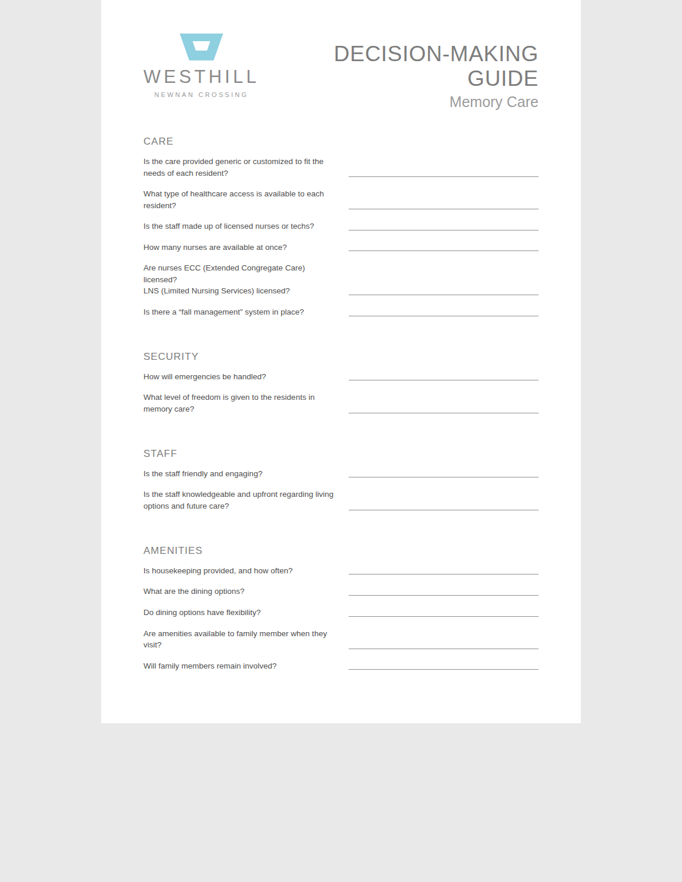WESTHILL
NEWNAN CROSSING
Decision-Making Guide
Memory Care
Care
| Is the care provided generic or customized to fit the needs of each resident? | |
| What type of healthcare access is available to each resident? | |
| Is the staff made up of licensed nurses or techs? | |
| How many nurses are available at once? | |
| Are nurses ECC (Extended Congregate Care) licensed? LNS (Limited Nursing Services) licensed? | |
| Is there a “fall management” system in place? | |
Security
| How will emergencies be handled? | |
| What level of freedom is given to the residents in memory care? | |
Staff
| Is the staff friendly and engaging? | |
| Is the staff knowledgeable and upfront regarding living options and future care? | |
Amenities
| Is housekeeping provided, and how often? | |
| What are the dining options? | |
| Do dining options have flexibility? | |
| Are amenities available to family member when they visit? | |
| Will family members remain involved? | |